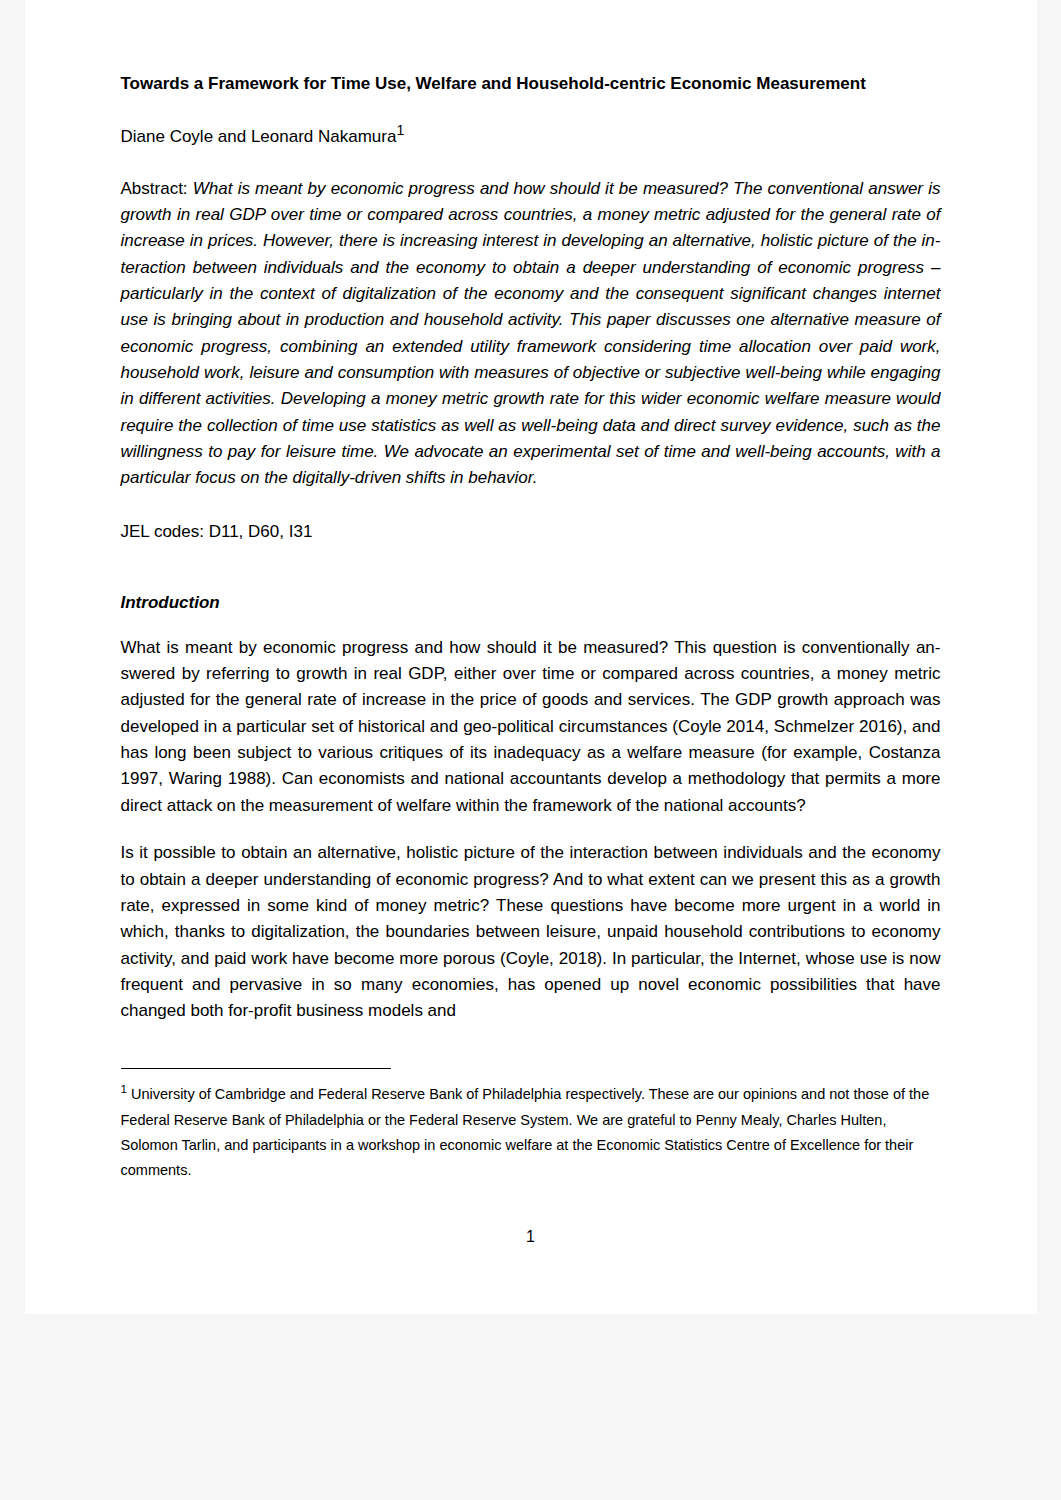Towards a Framework for Time Use, Welfare and Household-centric Economic Measurement
Diane Coyle and Leonard Nakamura1
Abstract: What is meant by economic progress and how should it be measured? The conventional answer is growth in real GDP over time or compared across countries, a money metric adjusted for the general rate of increase in prices. However, there is increasing interest in developing an alternative, holistic picture of the interaction between individuals and the economy to obtain a deeper understanding of economic progress – particularly in the context of digitalization of the economy and the consequent significant changes internet use is bringing about in production and household activity. This paper discusses one alternative measure of economic progress, combining an extended utility framework considering time allocation over paid work, household work, leisure and consumption with measures of objective or subjective well-being while engaging in different activities. Developing a money metric growth rate for this wider economic welfare measure would require the collection of time use statistics as well as well-being data and direct survey evidence, such as the willingness to pay for leisure time. We advocate an experimental set of time and well-being accounts, with a particular focus on the digitally-driven shifts in behavior.
JEL codes: D11, D60, I31
Introduction
What is meant by economic progress and how should it be measured? This question is conventionally answered by referring to growth in real GDP, either over time or compared across countries, a money metric adjusted for the general rate of increase in the price of goods and services. The GDP growth approach was developed in a particular set of historical and geo-political circumstances (Coyle 2014, Schmelzer 2016), and has long been subject to various critiques of its inadequacy as a welfare measure (for example, Costanza 1997, Waring 1988). Can economists and national accountants develop a methodology that permits a more direct attack on the measurement of welfare within the framework of the national accounts?
Is it possible to obtain an alternative, holistic picture of the interaction between individuals and the economy to obtain a deeper understanding of economic progress? And to what extent can we present this as a growth rate, expressed in some kind of money metric? These questions have become more urgent in a world in which, thanks to digitalization, the boundaries between leisure, unpaid household contributions to economy activity, and paid work have become more porous (Coyle, 2018). In particular, the Internet, whose use is now frequent and pervasive in so many economies, has opened up novel economic possibilities that have changed both for-profit business models and
1 University of Cambridge and Federal Reserve Bank of Philadelphia respectively. These are our opinions and not those of the Federal Reserve Bank of Philadelphia or the Federal Reserve System. We are grateful to Penny Mealy, Charles Hulten, Solomon Tarlin, and participants in a workshop in economic welfare at the Economic Statistics Centre of Excellence for their comments.
1